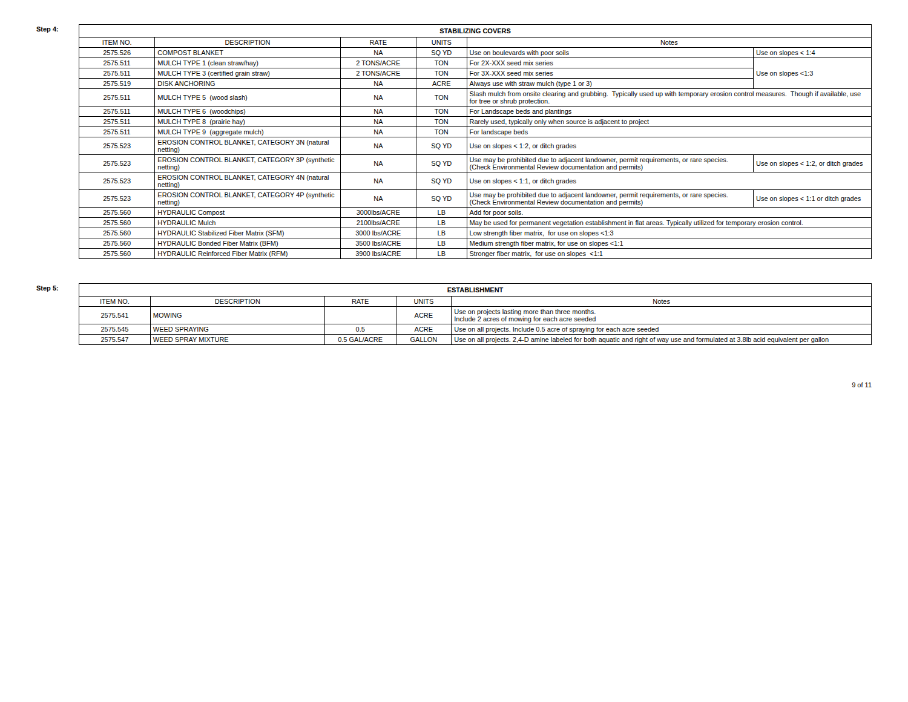Step 4:
| STABILIZING COVERS |
| ITEM NO. | DESCRIPTION | RATE | UNITS | Notes |
| 2575.526 | COMPOST BLANKET | NA | SQ YD | Use on boulevards with poor soils | Use on slopes < 1:4 |
| 2575.511 | MULCH TYPE 1 (clean straw/hay) | 2 TONS/ACRE | TON | For 2X-XXX seed mix series | Use on slopes <1:3 |
| 2575.511 | MULCH TYPE 3 (certified grain straw) | 2 TONS/ACRE | TON | For 3X-XXX seed mix series |
| 2575.519 | DISK ANCHORING | NA | ACRE | Always use with straw mulch (type 1 or 3) |
| 2575.511 | MULCH TYPE 5 (wood slash) | NA | TON | Slash mulch from onsite clearing and grubbing. Typically used up with temporary erosion control measures. Though if available, use for tree or shrub protection. |
| 2575.511 | MULCH TYPE 6 (woodchips) | NA | TON | For Landscape beds and plantings |
| 2575.511 | MULCH TYPE 8 (prairie hay) | NA | TON | Rarely used, typically only when source is adjacent to project |
| 2575.511 | MULCH TYPE 9 (aggregate mulch) | NA | TON | For landscape beds |
| 2575.523 | EROSION CONTROL BLANKET, CATEGORY 3N (natural netting) | NA | SQ YD | Use on slopes < 1:2, or ditch grades |
| 2575.523 | EROSION CONTROL BLANKET, CATEGORY 3P (synthetic netting) | NA | SQ YD | Use may be prohibited due to adjacent landowner, permit requirements, or rare species. (Check Environmental Review documentation and permits) | Use on slopes < 1:2, or ditch grades |
| 2575.523 | EROSION CONTROL BLANKET, CATEGORY 4N (natural netting) | NA | SQ YD | Use on slopes < 1:1, or ditch grades |
| 2575.523 | EROSION CONTROL BLANKET, CATEGORY 4P (synthetic netting) | NA | SQ YD | Use may be prohibited due to adjacent landowner, permit requirements, or rare species. (Check Environmental Review documentation and permits) | Use on slopes < 1:1 or ditch grades |
| 2575.560 | HYDRAULIC Compost | 3000lbs/ACRE | LB | Add for poor soils. |
| 2575.560 | HYDRAULIC Mulch | 2100lbs/ACRE | LB | May be used for permanent vegetation establishment in flat areas. Typically utilized for temporary erosion control. |
| 2575.560 | HYDRAULIC Stabilized Fiber Matrix (SFM) | 3000 lbs/ACRE | LB | Low strength fiber matrix, for use on slopes <1:3 |
| 2575.560 | HYDRAULIC Bonded Fiber Matrix (BFM) | 3500 lbs/ACRE | LB | Medium strength fiber matrix, for use on slopes <1:1 |
| 2575.560 | HYDRAULIC Reinforced Fiber Matrix (RFM) | 3900 lbs/ACRE | LB | Stronger fiber matrix, for use on slopes <1:1 |
Step 5:
| ESTABLISHMENT |
| ITEM NO. | DESCRIPTION | RATE | UNITS | Notes |
| 2575.541 | MOWING | | ACRE | Use on projects lasting more than three months. Include 2 acres of mowing for each acre seeded |
| 2575.545 | WEED SPRAYING | 0.5 | ACRE | Use on all projects. Include 0.5 acre of spraying for each acre seeded |
| 2575.547 | WEED SPRAY MIXTURE | 0.5 GAL/ACRE | GALLON | Use on all projects. 2,4-D amine labeled for both aquatic and right of way use and formulated at 3.8lb acid equivalent per gallon |
9 of 11